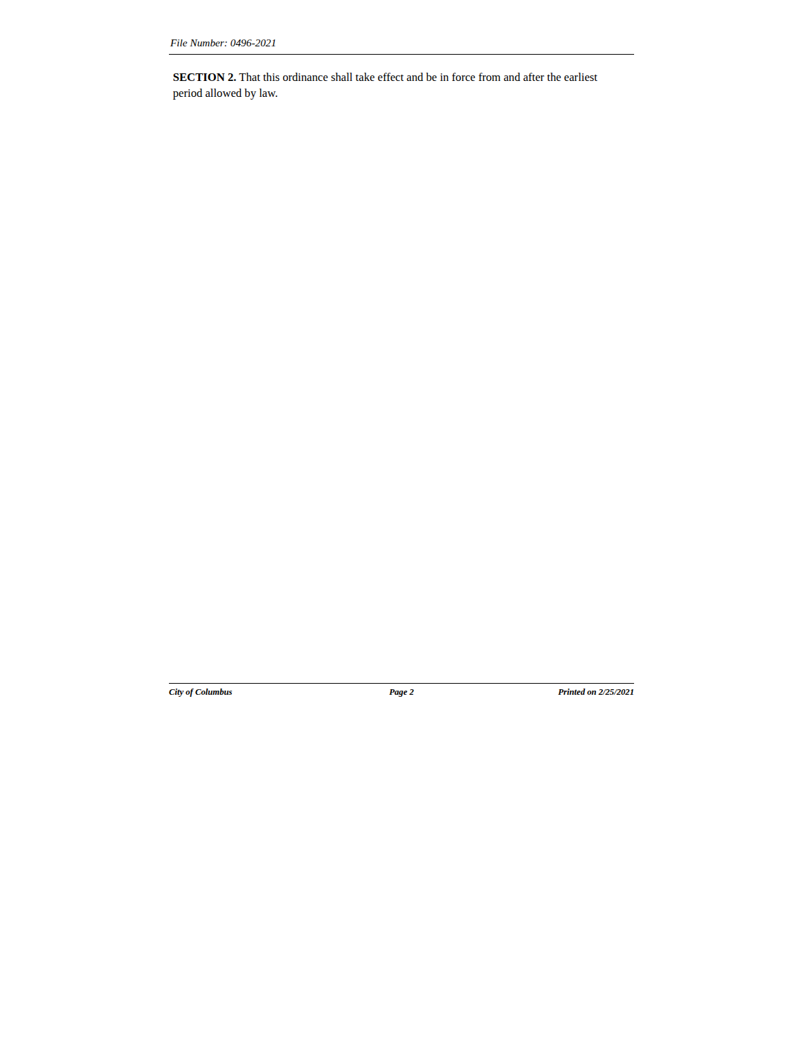File Number: 0496-2021
SECTION 2. That this ordinance shall take effect and be in force from and after the earliest period allowed by law.
City of Columbus
Page 2
Printed on 2/25/2021